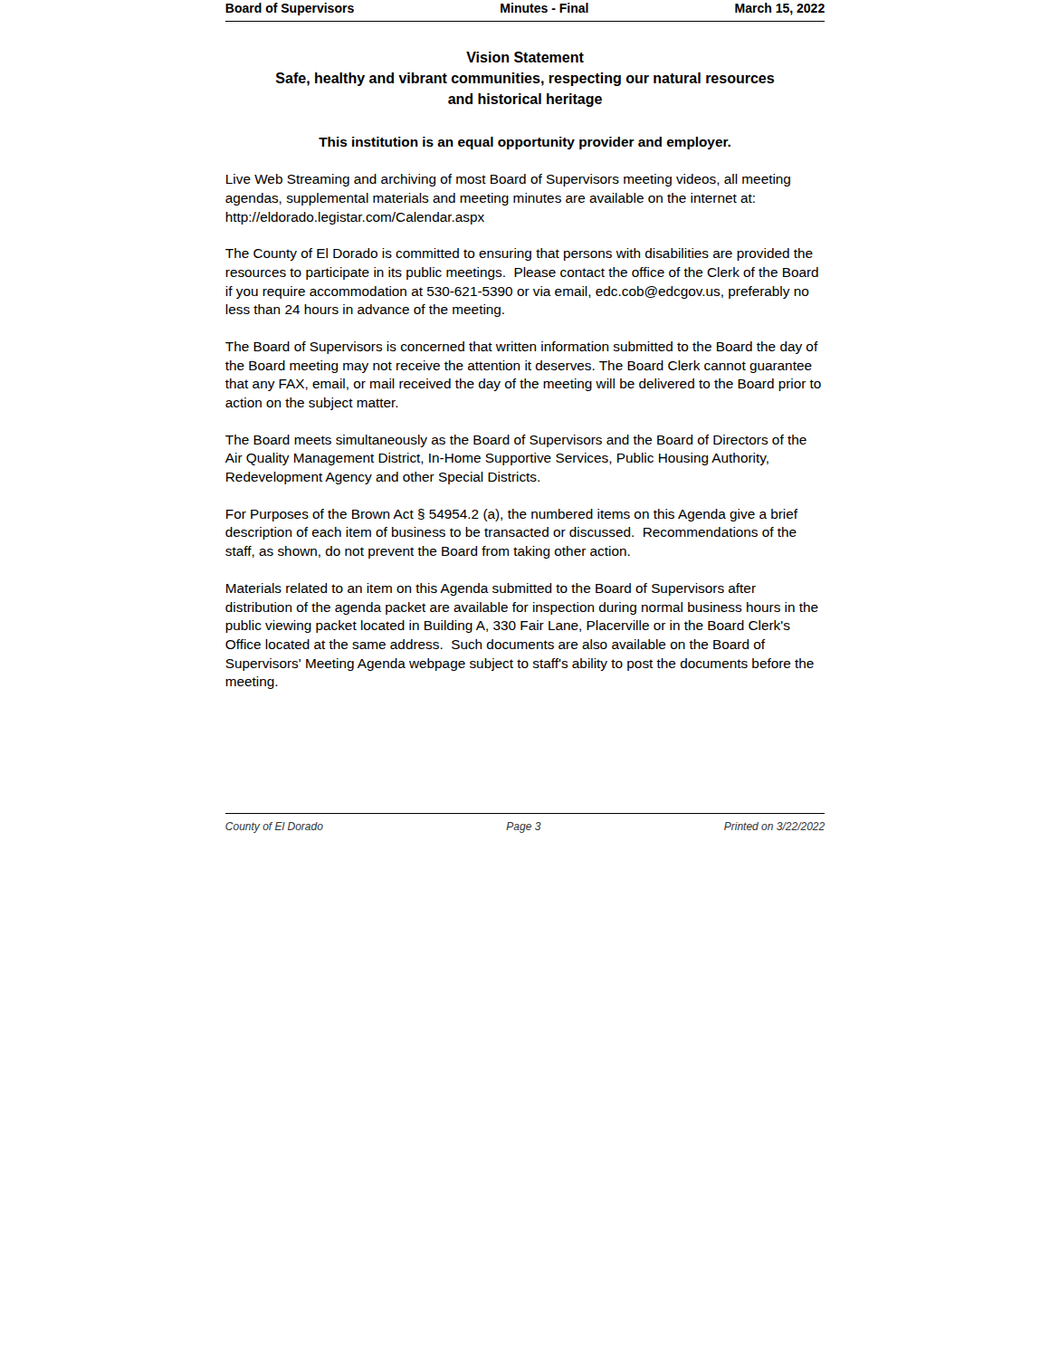Board of Supervisors Minutes - Final March 15, 2022
Vision Statement
Safe, healthy and vibrant communities, respecting our natural resources
and historical heritage
This institution is an equal opportunity provider and employer.
Live Web Streaming and archiving of most Board of Supervisors meeting videos, all meeting agendas, supplemental materials and meeting minutes are available on the internet at: http://eldorado.legistar.com/Calendar.aspx
The County of El Dorado is committed to ensuring that persons with disabilities are provided the resources to participate in its public meetings. Please contact the office of the Clerk of the Board if you require accommodation at 530-621-5390 or via email, edc.cob@edcgov.us, preferably no less than 24 hours in advance of the meeting.
The Board of Supervisors is concerned that written information submitted to the Board the day of the Board meeting may not receive the attention it deserves. The Board Clerk cannot guarantee that any FAX, email, or mail received the day of the meeting will be delivered to the Board prior to action on the subject matter.
The Board meets simultaneously as the Board of Supervisors and the Board of Directors of the Air Quality Management District, In-Home Supportive Services, Public Housing Authority, Redevelopment Agency and other Special Districts.
For Purposes of the Brown Act § 54954.2 (a), the numbered items on this Agenda give a brief description of each item of business to be transacted or discussed. Recommendations of the staff, as shown, do not prevent the Board from taking other action.
Materials related to an item on this Agenda submitted to the Board of Supervisors after distribution of the agenda packet are available for inspection during normal business hours in the public viewing packet located in Building A, 330 Fair Lane, Placerville or in the Board Clerk's Office located at the same address. Such documents are also available on the Board of Supervisors' Meeting Agenda webpage subject to staff's ability to post the documents before the meeting.
County of El Dorado Page 3 Printed on 3/22/2022